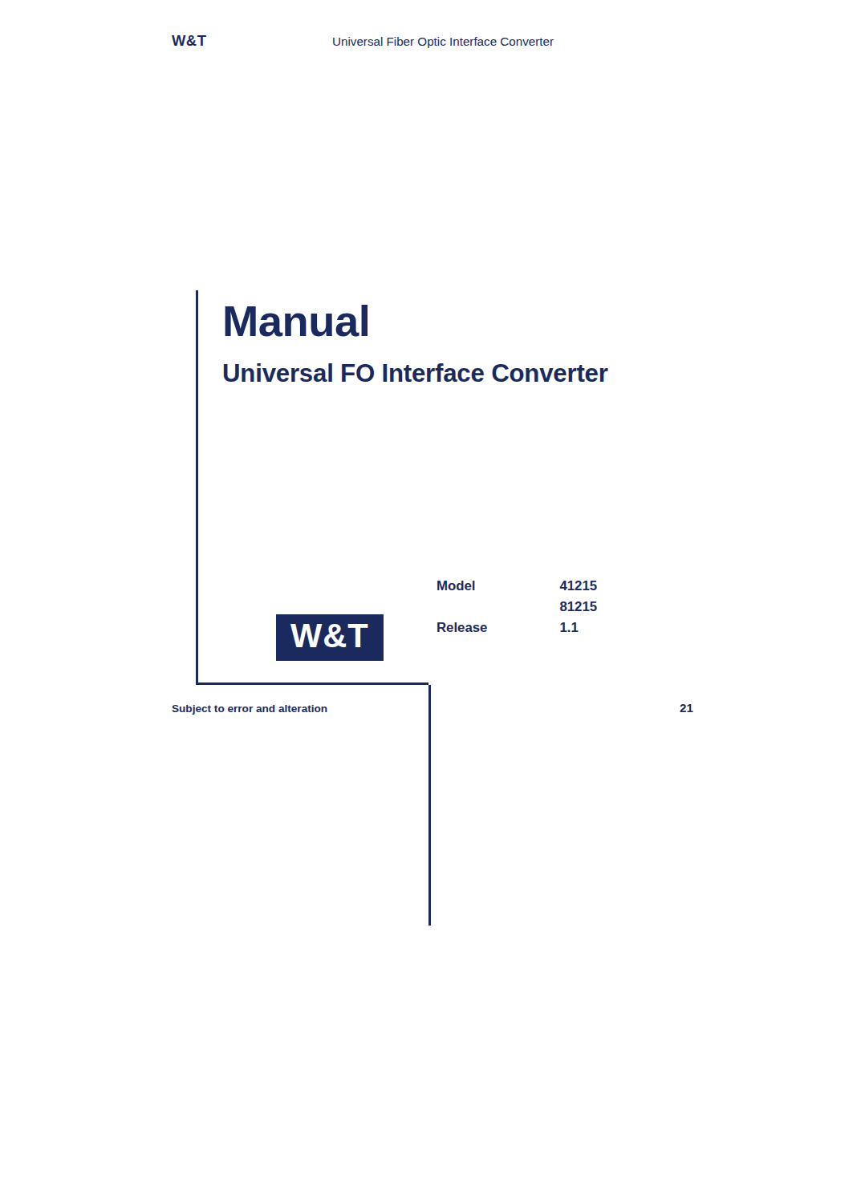W&T Universal Fiber Optic Interface Converter
Manual
Universal FO Interface Converter
W&T
| Model | 41215 |
| | 81215 |
| Release | 1.1 |
Subject to error and alteration 21